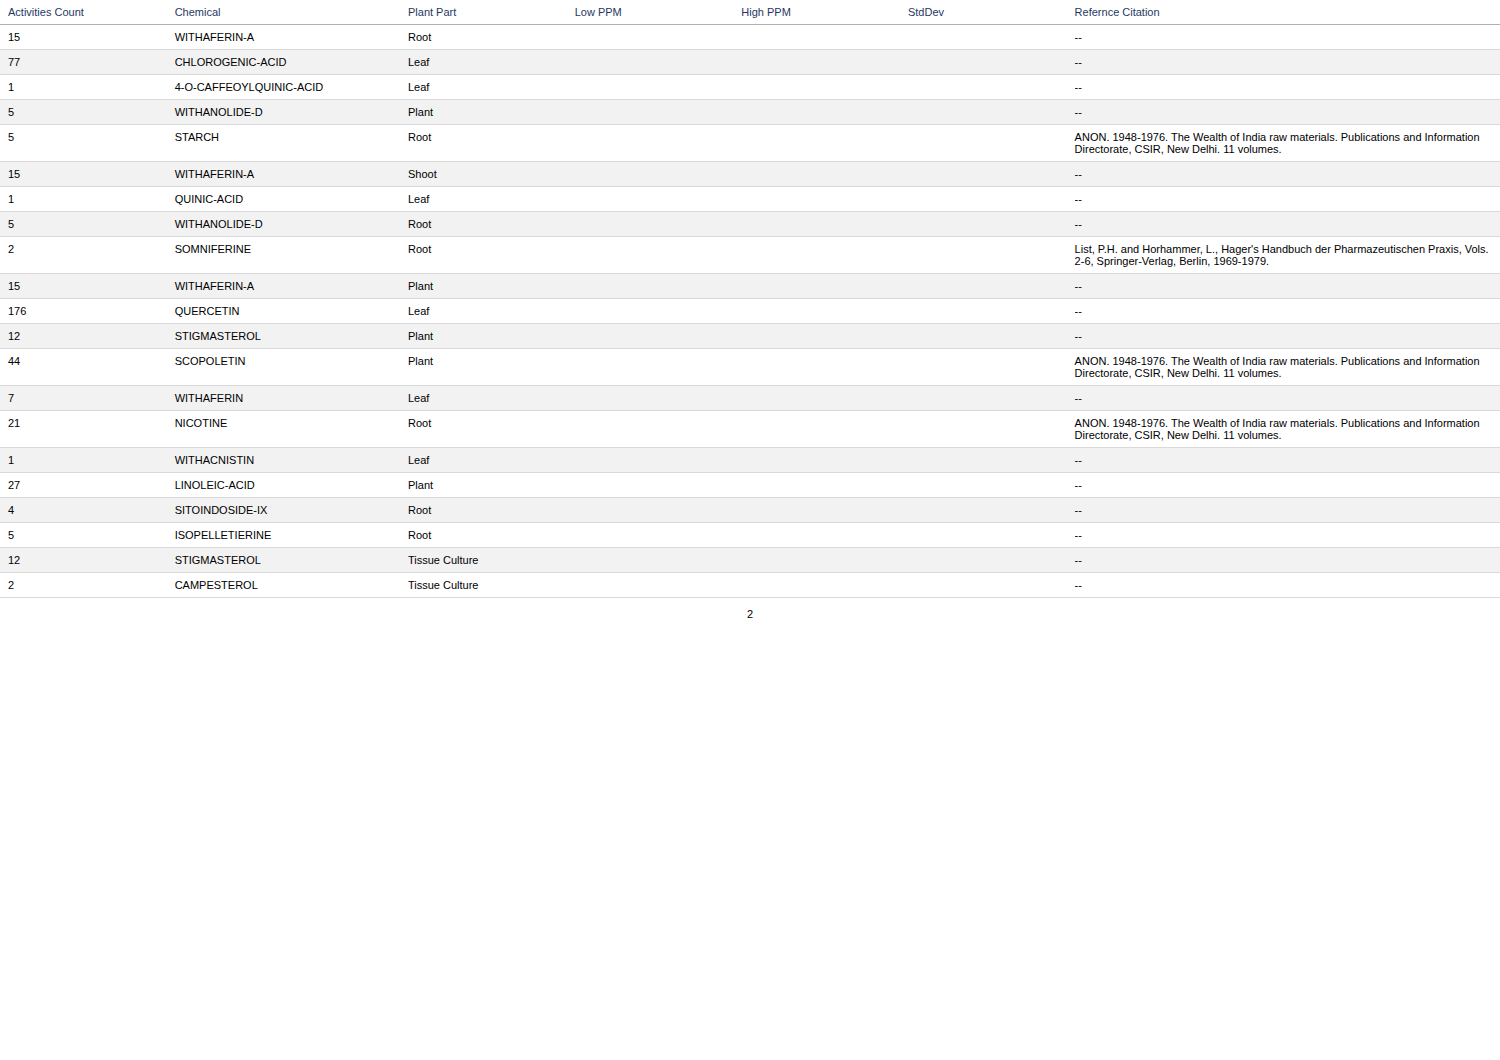| Activities Count | Chemical | Plant Part | Low PPM | High PPM | StdDev | Refernce Citation |
| --- | --- | --- | --- | --- | --- | --- |
| 15 | WITHAFERIN-A | Root | | | | -- |
| 77 | CHLOROGENIC-ACID | Leaf | | | | -- |
| 1 | 4-O-CAFFEOYLQUINIC-ACID | Leaf | | | | -- |
| 5 | WITHANOLIDE-D | Plant | | | | -- |
| 5 | STARCH | Root | | | | ANON. 1948-1976. The Wealth of India raw materials. Publications and Information Directorate, CSIR, New Delhi. 11 volumes. |
| 15 | WITHAFERIN-A | Shoot | | | | -- |
| 1 | QUINIC-ACID | Leaf | | | | -- |
| 5 | WITHANOLIDE-D | Root | | | | -- |
| 2 | SOMNIFERINE | Root | | | | List, P.H. and Horhammer, L., Hager's Handbuch der Pharmazeutischen Praxis, Vols. 2-6, Springer-Verlag, Berlin, 1969-1979. |
| 15 | WITHAFERIN-A | Plant | | | | -- |
| 176 | QUERCETIN | Leaf | | | | -- |
| 12 | STIGMASTEROL | Plant | | | | -- |
| 44 | SCOPOLETIN | Plant | | | | ANON. 1948-1976. The Wealth of India raw materials. Publications and Information Directorate, CSIR, New Delhi. 11 volumes. |
| 7 | WITHAFERIN | Leaf | | | | -- |
| 21 | NICOTINE | Root | | | | ANON. 1948-1976. The Wealth of India raw materials. Publications and Information Directorate, CSIR, New Delhi. 11 volumes. |
| 1 | WITHACNISTIN | Leaf | | | | -- |
| 27 | LINOLEIC-ACID | Plant | | | | -- |
| 4 | SITOINDOSIDE-IX | Root | | | | -- |
| 5 | ISOPELLETIERINE | Root | | | | -- |
| 12 | STIGMASTEROL | Tissue Culture | | | | -- |
| 2 | CAMPESTEROL | Tissue Culture | | | | -- |
2